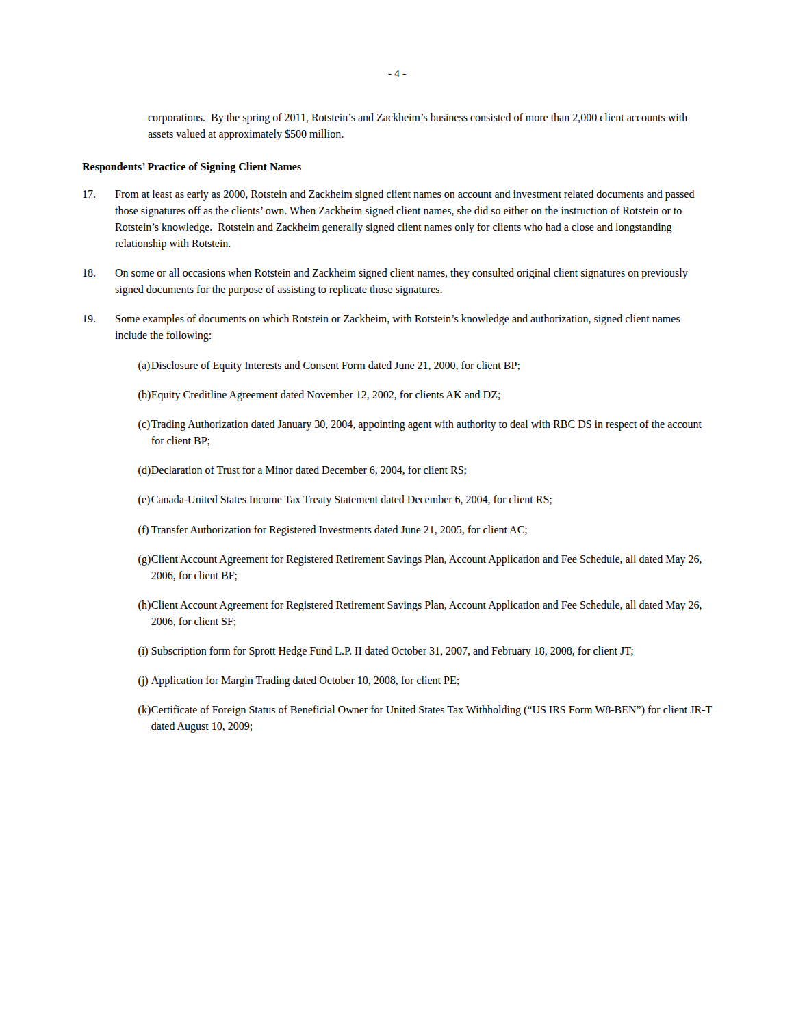- 4 -
corporations. By the spring of 2011, Rotstein’s and Zackheim’s business consisted of more than 2,000 client accounts with assets valued at approximately $500 million.
Respondents’ Practice of Signing Client Names
17.
From at least as early as 2000, Rotstein and Zackheim signed client names on account and investment related documents and passed those signatures off as the clients’ own. When Zackheim signed client names, she did so either on the instruction of Rotstein or to Rotstein’s knowledge. Rotstein and Zackheim generally signed client names only for clients who had a close and longstanding relationship with Rotstein.
18.
On some or all occasions when Rotstein and Zackheim signed client names, they consulted original client signatures on previously signed documents for the purpose of assisting to replicate those signatures.
19.
Some examples of documents on which Rotstein or Zackheim, with Rotstein’s knowledge and authorization, signed client names include the following:
(a) Disclosure of Equity Interests and Consent Form dated June 21, 2000, for client BP;
(b) Equity Creditline Agreement dated November 12, 2002, for clients AK and DZ;
(c) Trading Authorization dated January 30, 2004, appointing agent with authority to deal with RBC DS in respect of the account for client BP;
(d) Declaration of Trust for a Minor dated December 6, 2004, for client RS;
(e) Canada-United States Income Tax Treaty Statement dated December 6, 2004, for client RS;
(f) Transfer Authorization for Registered Investments dated June 21, 2005, for client AC;
(g) Client Account Agreement for Registered Retirement Savings Plan, Account Application and Fee Schedule, all dated May 26, 2006, for client BF;
(h) Client Account Agreement for Registered Retirement Savings Plan, Account Application and Fee Schedule, all dated May 26, 2006, for client SF;
(i) Subscription form for Sprott Hedge Fund L.P. II dated October 31, 2007, and February 18, 2008, for client JT;
(j) Application for Margin Trading dated October 10, 2008, for client PE;
(k) Certificate of Foreign Status of Beneficial Owner for United States Tax Withholding (“US IRS Form W8-BEN”) for client JR-T dated August 10, 2009;